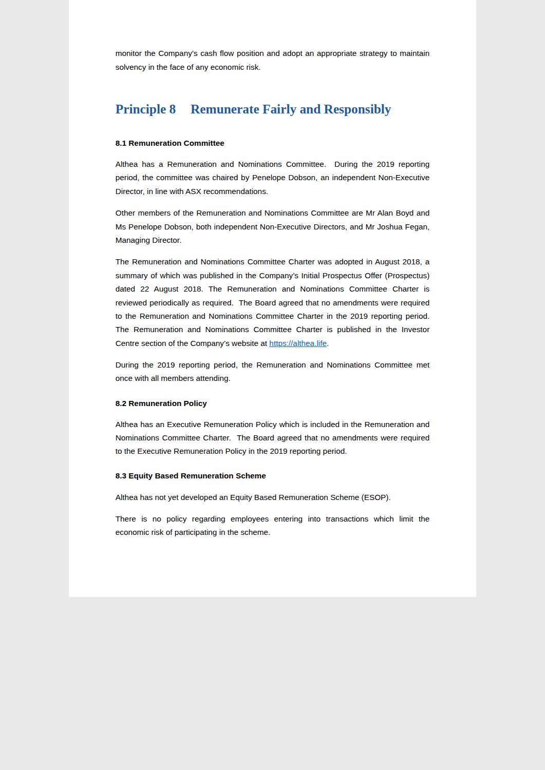monitor the Company’s cash flow position and adopt an appropriate strategy to maintain solvency in the face of any economic risk.
Principle 8 Remunerate Fairly and Responsibly
8.1 Remuneration Committee
Althea has a Remuneration and Nominations Committee. During the 2019 reporting period, the committee was chaired by Penelope Dobson, an independent Non-Executive Director, in line with ASX recommendations.
Other members of the Remuneration and Nominations Committee are Mr Alan Boyd and Ms Penelope Dobson, both independent Non-Executive Directors, and Mr Joshua Fegan, Managing Director.
The Remuneration and Nominations Committee Charter was adopted in August 2018, a summary of which was published in the Company’s Initial Prospectus Offer (Prospectus) dated 22 August 2018. The Remuneration and Nominations Committee Charter is reviewed periodically as required. The Board agreed that no amendments were required to the Remuneration and Nominations Committee Charter in the 2019 reporting period. The Remuneration and Nominations Committee Charter is published in the Investor Centre section of the Company’s website at https://althea.life.
During the 2019 reporting period, the Remuneration and Nominations Committee met once with all members attending.
8.2 Remuneration Policy
Althea has an Executive Remuneration Policy which is included in the Remuneration and Nominations Committee Charter. The Board agreed that no amendments were required to the Executive Remuneration Policy in the 2019 reporting period.
8.3 Equity Based Remuneration Scheme
Althea has not yet developed an Equity Based Remuneration Scheme (ESOP).
There is no policy regarding employees entering into transactions which limit the economic risk of participating in the scheme.